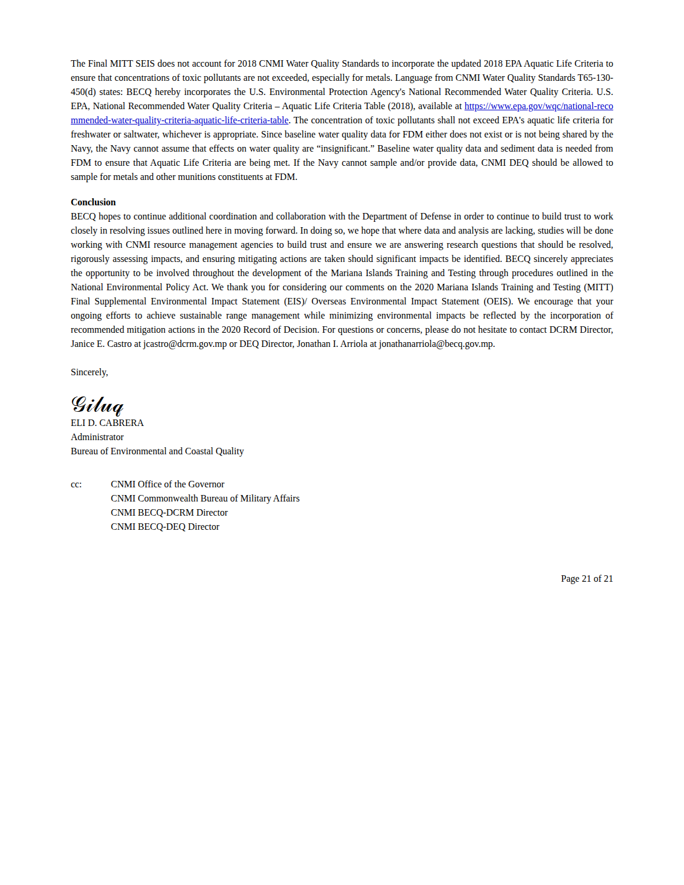The Final MITT SEIS does not account for 2018 CNMI Water Quality Standards to incorporate the updated 2018 EPA Aquatic Life Criteria to ensure that concentrations of toxic pollutants are not exceeded, especially for metals. Language from CNMI Water Quality Standards T65-130-450(d) states: BECQ hereby incorporates the U.S. Environmental Protection Agency's National Recommended Water Quality Criteria. U.S. EPA, National Recommended Water Quality Criteria – Aquatic Life Criteria Table (2018), available at https://www.epa.gov/wqc/national-recommended-water-quality-criteria-aquatic-life-criteria-table. The concentration of toxic pollutants shall not exceed EPA's aquatic life criteria for freshwater or saltwater, whichever is appropriate. Since baseline water quality data for FDM either does not exist or is not being shared by the Navy, the Navy cannot assume that effects on water quality are “insignificant.” Baseline water quality data and sediment data is needed from FDM to ensure that Aquatic Life Criteria are being met. If the Navy cannot sample and/or provide data, CNMI DEQ should be allowed to sample for metals and other munitions constituents at FDM.
Conclusion
BECQ hopes to continue additional coordination and collaboration with the Department of Defense in order to continue to build trust to work closely in resolving issues outlined here in moving forward. In doing so, we hope that where data and analysis are lacking, studies will be done working with CNMI resource management agencies to build trust and ensure we are answering research questions that should be resolved, rigorously assessing impacts, and ensuring mitigating actions are taken should significant impacts be identified. BECQ sincerely appreciates the opportunity to be involved throughout the development of the Mariana Islands Training and Testing through procedures outlined in the National Environmental Policy Act. We thank you for considering our comments on the 2020 Mariana Islands Training and Testing (MITT) Final Supplemental Environmental Impact Statement (EIS)/ Overseas Environmental Impact Statement (OEIS). We encourage that your ongoing efforts to achieve sustainable range management while minimizing environmental impacts be reflected by the incorporation of recommended mitigation actions in the 2020 Record of Decision. For questions or concerns, please do not hesitate to contact DCRM Director, Janice E. Castro at jcastro@dcrm.gov.mp or DEQ Director, Jonathan I. Arriola at jonathanarriola@becq.gov.mp.
Sincerely,
𝒢𝒾𝓁𝓊𝓆
ELI D. CABRERA
Administrator
Bureau of Environmental and Coastal Quality
cc:
CNMI Office of the Governor
CNMI Commonwealth Bureau of Military Affairs
CNMI BECQ-DCRM Director
CNMI BECQ-DEQ Director
Page 21 of 21